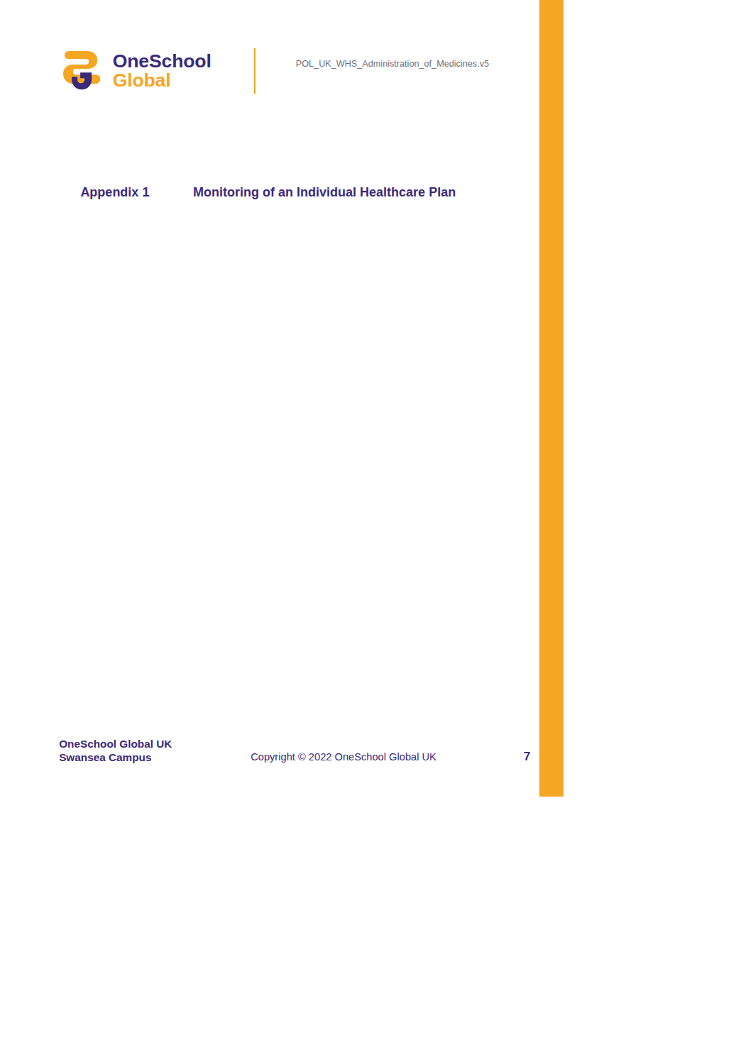One School
Global
POL_UK_WHS_Administration_of_Medicines.v5
Appendix 1 Monitoring of an Individual Healthcare Plan
OneSchool Global UK
Swansea Campus
Copyright © 2022 OneSchool Global UK
7